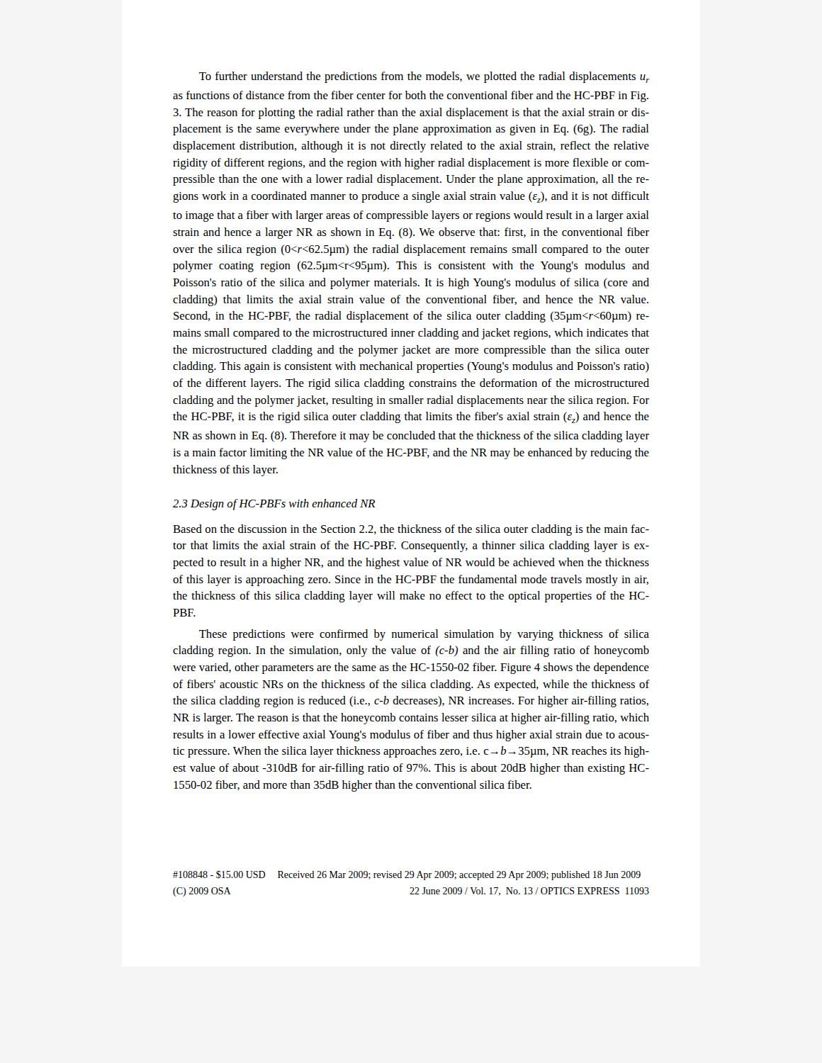To further understand the predictions from the models, we plotted the radial displacements ur as functions of distance from the fiber center for both the conventional fiber and the HC-PBF in Fig. 3. The reason for plotting the radial rather than the axial displacement is that the axial strain or displacement is the same everywhere under the plane approximation as given in Eq. (6g). The radial displacement distribution, although it is not directly related to the axial strain, reflect the relative rigidity of different regions, and the region with higher radial displacement is more flexible or compressible than the one with a lower radial displacement. Under the plane approximation, all the regions work in a coordinated manner to produce a single axial strain value (εz), and it is not difficult to image that a fiber with larger areas of compressible layers or regions would result in a larger axial strain and hence a larger NR as shown in Eq. (8). We observe that: first, in the conventional fiber over the silica region (0<r<62.5µm) the radial displacement remains small compared to the outer polymer coating region (62.5µm<r<95µm). This is consistent with the Young's modulus and Poisson's ratio of the silica and polymer materials. It is high Young's modulus of silica (core and cladding) that limits the axial strain value of the conventional fiber, and hence the NR value. Second, in the HC-PBF, the radial displacement of the silica outer cladding (35µm<r<60µm) remains small compared to the microstructured inner cladding and jacket regions, which indicates that the microstructured cladding and the polymer jacket are more compressible than the silica outer cladding. This again is consistent with mechanical properties (Young's modulus and Poisson's ratio) of the different layers. The rigid silica cladding constrains the deformation of the microstructured cladding and the polymer jacket, resulting in smaller radial displacements near the silica region. For the HC-PBF, it is the rigid silica outer cladding that limits the fiber's axial strain (εz) and hence the NR as shown in Eq. (8). Therefore it may be concluded that the thickness of the silica cladding layer is a main factor limiting the NR value of the HC-PBF, and the NR may be enhanced by reducing the thickness of this layer.
2.3 Design of HC-PBFs with enhanced NR
Based on the discussion in the Section 2.2, the thickness of the silica outer cladding is the main factor that limits the axial strain of the HC-PBF. Consequently, a thinner silica cladding layer is expected to result in a higher NR, and the highest value of NR would be achieved when the thickness of this layer is approaching zero. Since in the HC-PBF the fundamental mode travels mostly in air, the thickness of this silica cladding layer will make no effect to the optical properties of the HC-PBF.
These predictions were confirmed by numerical simulation by varying thickness of silica cladding region. In the simulation, only the value of (c-b) and the air filling ratio of honeycomb were varied, other parameters are the same as the HC-1550-02 fiber. Figure 4 shows the dependence of fibers' acoustic NRs on the thickness of the silica cladding. As expected, while the thickness of the silica cladding region is reduced (i.e., c-b decreases), NR increases. For higher air-filling ratios, NR is larger. The reason is that the honeycomb contains lesser silica at higher air-filling ratio, which results in a lower effective axial Young's modulus of fiber and thus higher axial strain due to acoustic pressure. When the silica layer thickness approaches zero, i.e. c→b→35µm, NR reaches its highest value of about -310dB for air-filling ratio of 97%. This is about 20dB higher than existing HC-1550-02 fiber, and more than 35dB higher than the conventional silica fiber.
#108848 - $15.00 USDReceived 26 Mar 2009; revised 29 Apr 2009; accepted 29 Apr 2009; published 18 Jun 2009 (C) 2009 OSA 22 June 2009 / Vol. 17, No. 13 / OPTICS EXPRESS 11093